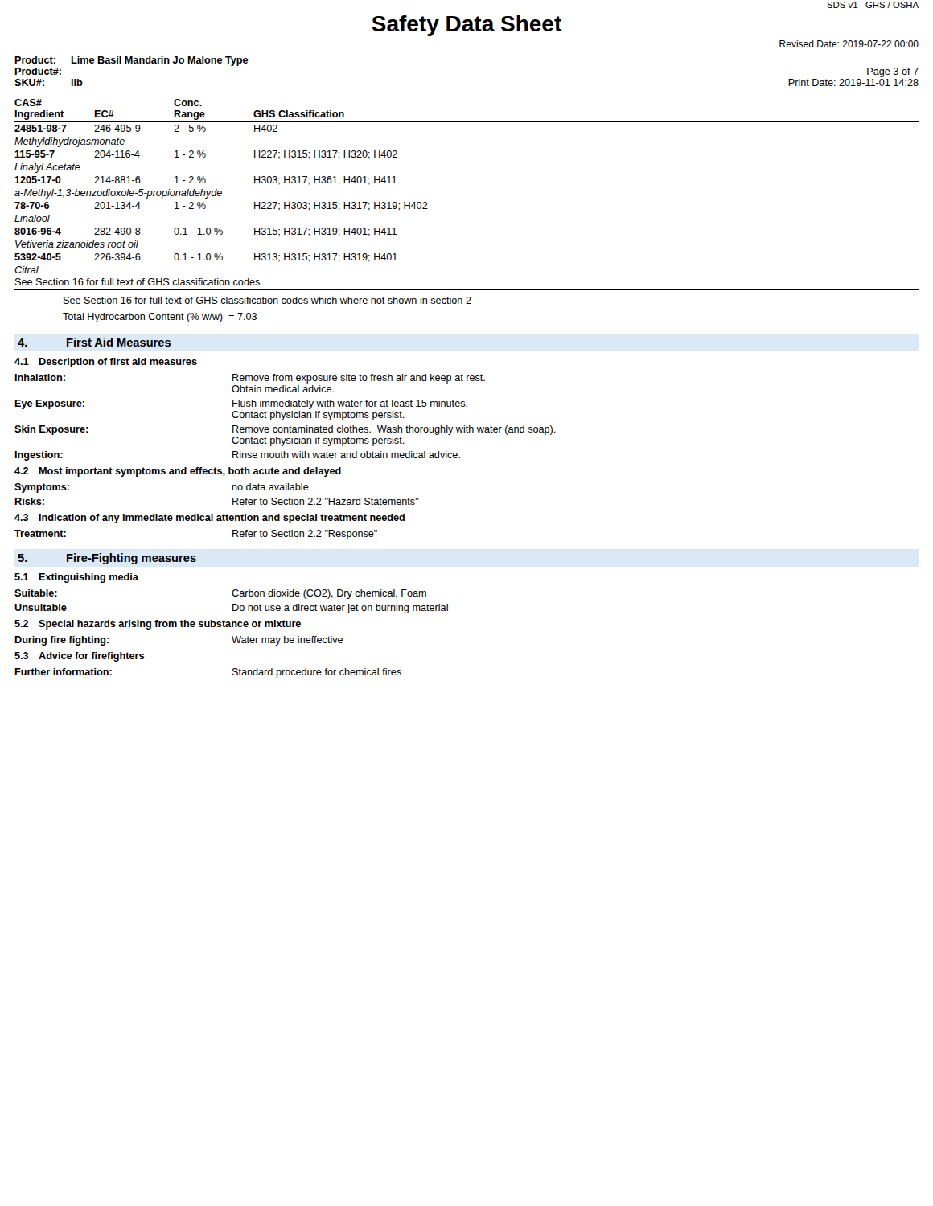SDS v1 GHS / OSHA
Safety Data Sheet
Revised Date: 2019-07-22 00:00
| Product: | Lime Basil Mandarin Jo Malone Type | |
| Product#: | | Page 3 of 7 |
| SKU#: | lib | Print Date: 2019-11-01 14:28 |
| CAS# Ingredient | EC# | Conc. Range | GHS Classification |
| --- | --- | --- | --- |
| 24851-98-7 | 246-495-9 | 2 - 5 % | H402 |
| Methyldihydrojasmonate |
| 115-95-7 | 204-116-4 | 1 - 2 % | H227; H315; H317; H320; H402 |
| Linalyl Acetate |
| 1205-17-0 | 214-881-6 | 1 - 2 % | H303; H317; H361; H401; H411 |
| a-Methyl-1,3-benzodioxole-5-propionaldehyde |
| 78-70-6 | 201-134-4 | 1 - 2 % | H227; H303; H315; H317; H319; H402 |
| Linalool |
| 8016-96-4 | 282-490-8 | 0.1 - 1.0 % | H315; H317; H319; H401; H411 |
| Vetiveria zizanoides root oil |
| 5392-40-5 | 226-394-6 | 0.1 - 1.0 % | H313; H315; H317; H319; H401 |
| Citral |
See Section 16 for full text of GHS classification codes
See Section 16 for full text of GHS classification codes which where not shown in section 2
Total Hydrocarbon Content (% w/w) = 7.03
4. First Aid Measures
4.1 Description of first aid measures
| Inhalation: | Remove from exposure site to fresh air and keep at rest. Obtain medical advice. |
| Eye Exposure: | Flush immediately with water for at least 15 minutes. Contact physician if symptoms persist. |
| Skin Exposure: | Remove contaminated clothes. Wash thoroughly with water (and soap). Contact physician if symptoms persist. |
| Ingestion: | Rinse mouth with water and obtain medical advice. |
4.2 Most important symptoms and effects, both acute and delayed
| Symptoms: | no data available |
| Risks: | Refer to Section 2.2 "Hazard Statements" |
4.3 Indication of any immediate medical attention and special treatment needed
| Treatment: | Refer to Section 2.2 "Response" |
5. Fire-Fighting measures
5.1 Extinguishing media
| Suitable: | Carbon dioxide (CO2), Dry chemical, Foam |
| Unsuitable | Do not use a direct water jet on burning material |
5.2 Special hazards arising from the substance or mixture
| During fire fighting: | Water may be ineffective |
5.3 Advice for firefighters
| Further information: | Standard procedure for chemical fires |